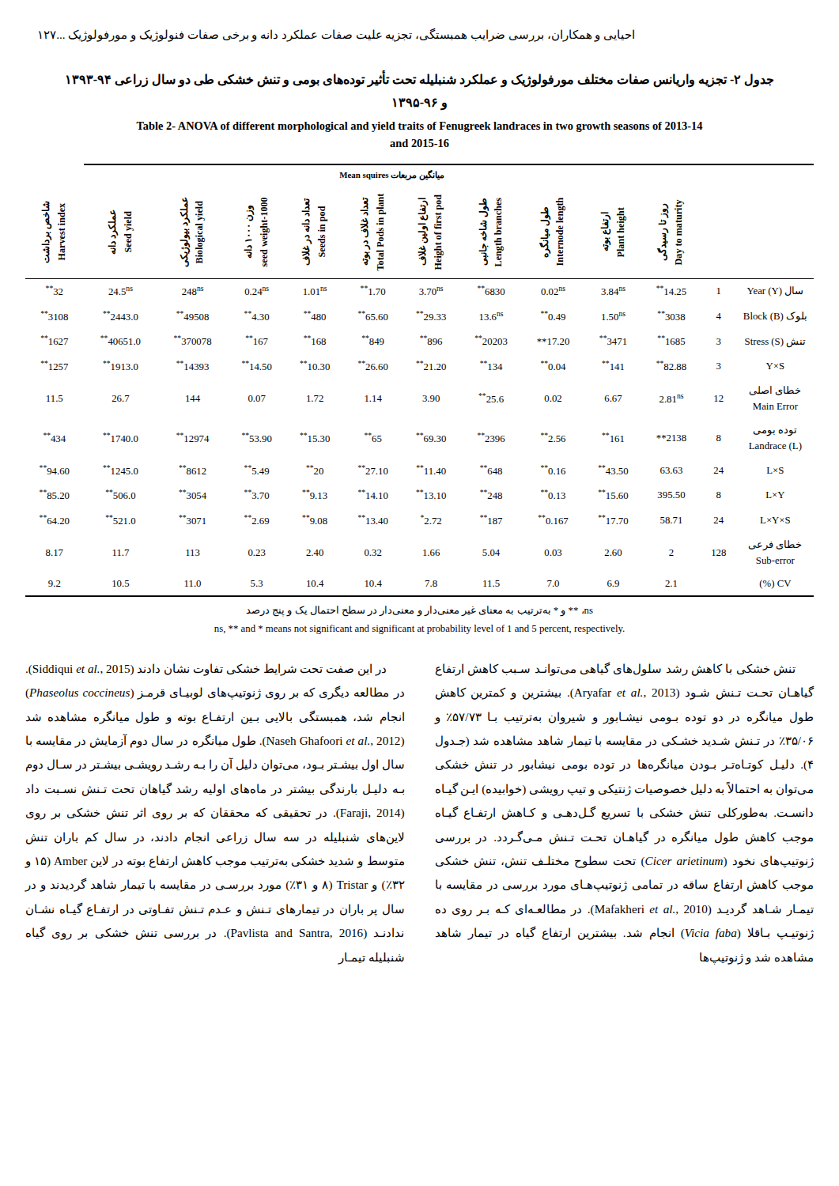۱۲۷ احیایی و همکاران، بررسی ضرایب همبستگی، تجزیه علیت صفات عملکرد دانه و برخی صفات فنولوژیک و مورفولوژیک ...
جدول ۲- تجزیه واریانس صفات مختلف مورفولوژیک و عملکرد شنبلیله تحت تأثیر توده‌های بومی و تنش خشکی طی دو سال زراعی ۹۴-۱۳۹۳
و ۹۶-۱۳۹۵
Table 2- ANOVA of different morphological and yield traits of Fenugreek landraces in two growth seasons of 2013-14
and 2015-16
| | | میانگین مربعات Mean squires |
| --- | --- | --- |
| روز تا رسیدگی Day to maturity | ارتفاع بوته Plant height | طول میانگره Internode length | طول شاخه جانبی Length branches | ارتفاع اولین غلاف Height of first pod | تعداد غلاف در بوته Total Pods in plant | تعداد دانه در غلاف Seeds in pod | وزن ۱۰۰۰ دانه 1000-seed weight | عملکرد بیولوژیکی Biological yield | عملکرد دانه Seed yield | شاخص برداشت Harvest index |
| سال Year (Y) | 1 | 14.25 ** | 3.84 ns | 0.02 ns | 6830 ** | 3.70 ns | 1.70 ** | 1.01 ns | 0.24 ns | 248 ns | 24.5 ns | 32 ** |
| بلوک Block (B) | 4 | 3038 ** | 1.50 ns | 0.49 ** | 13.6 ns | 29.33 ** | 65.60 ** | 480 ** | 4.30 ** | 49508 ** | 2443.0 ** | 3108 ** |
| تنش Stress (S) | 3 | 1685 ** | 3471 ** | 17.20** | 20203 ** | 896 ** | 849 ** | 168 ** | 167 ** | 370078 ** | 40651.0 ** | 1627 ** |
| Y×S | 3 | 82.88 ** | 141 ** | 0.04 ** | 134 ** | 21.20 ** | 26.60 ** | 10.30 ** | 14.50 ** | 14393 ** | 1913.0 ** | 1257 ** |
| خطای اصلی Main Error | 12 | 2.81 ns | 6.67 | 0.02 | 25.6 ** | 3.90 | 1.14 | 1.72 | 0.07 | 144 | 26.7 | 11.5 |
| توده بومی Landrace (L) | 8 | 2138** | 161 ** | 2.56 ** | 2396 ** | 69.30 ** | 65 ** | 15.30 ** | 53.90 ** | 12974 ** | 1740.0 ** | 434 ** |
| L×S | 24 | 63.63 | 43.50 ** | 0.16 ** | 648 ** | 11.40 ** | 27.10 ** | 20 ** | 5.49 ** | 8612 ** | 1245.0 ** | 94.60 ** |
| L×Y | 8 | 395.50 | 15.60 ** | 0.13 ** | 248 ** | 13.10 ** | 14.10 ** | 9.13 ** | 3.70 ** | 3054 ** | 506.0 ** | 85.20 ** |
| L×Y×S | 24 | 58.71 | 17.70 ** | 0.167 ** | 187 ** | 2.72 * | 13.40 ** | 9.08 ** | 2.69 ** | 3071 ** | 521.0 ** | 64.20 ** |
| خطای فرعی Sub-error | 128 | 2 | 2.60 | 0.03 | 5.04 | 1.66 | 0.32 | 2.40 | 0.23 | 113 | 11.7 | 8.17 |
| CV (%) | | 2.1 | 6.9 | 7.0 | 11.5 | 7.8 | 10.4 | 10.4 | 5.3 | 11.0 | 10.5 | 9.2 |
ns، ** و * به‌ترتیب به معنای غیر معنی‌دار و معنی‌دار در سطح احتمال یک و پنج درصد
ns, ** and * means not significant and significant at probability level of 1 and 5 percent, respectively.
تنش خشکی با کاهش رشد سلول‌های گیاهی می‌توانـد سـبب کاهش ارتفاع گیاهـان تحـت تـنش شـود (Aryafar et al., 2013). بیشترین و کمترین کاهش طول میانگره در دو توده بـومی نیشـابور و شیروان به‌ترتیب بـا ۵۷/۷۳٪ و ۳۵/۰۶٪ در تـنش شـدید خشـکی در مقایسه با تیمار شاهد مشاهده شد (جـدول ۴). دلیـل کوتـاه‌تـر بـودن میانگره‌ها در توده بومی نیشابور در تنش خشکی می‌توان به احتمالاً به دلیل خصوصیات ژنتیکی و تیپ رویشی (خوابیده) ایـن گیـاه دانسـت. به‌طورکلی تنش خشکی با تسریع گـل‌دهـی و کـاهش ارتفـاع گیـاه موجب کاهش طول میانگره در گیاهـان تحـت تـنش مـی‌گـردد. در بررسی ژنوتیپ‌های نخود (Cicer arietinum) تحت سطوح مختلـف تنش، تنش خشکی موجب کاهش ارتفاع ساقه در تمامی ژنوتیپ‌هـای مورد بررسی در مقایسه با تیمـار شـاهد گردیـد (Mafakheri et al., 2010). در مطالعـه‌ای کـه بـر روی ده ژنوتیـپ بـاقلا (Vicia faba) انجام شد. بیشترین ارتفاع گیاه در تیمار شاهد مشاهده شد و ژنوتیپ‌ها
در این صفت تحت شرایط خشکی تفاوت نشان دادند (Siddiqui et al., 2015). در مطالعه دیگری که بر روی ژنوتیپ‌های لوبیـای قرمـز (Phaseolus coccineus) انجام شد، همبستگی بالایی بـین ارتفـاع بوته و طول میانگره مشاهده شد (Naseh Ghafoori et al., 2012). طول میانگره در سال دوم آزمایش در مقایسه با سال اول بیشـتر بـود، می‌توان دلیل آن را بـه رشـد رویشـی بیشـتر در سـال دوم بـه دلیـل بارندگی بیشتر در ماه‌های اولیه رشد گیاهان تحت تـنش نسـبت داد (Faraji, 2014). در تحقیقی که محققان که بر روی اثر تنش خشکی بر روی لاین‌های شنبلیله در سه سال زراعی انجام دادند، در سال کم باران تنش متوسط و شدید خشکی به‌ترتیب موجب کاهش ارتفاع بوته در لاین Amber (۱۵ و ۳۲٪) و Tristar (۸ و ۳۱٪) مورد بررسـی در مقایسه با تیمار شاهد گردیدند و در سال پر باران در تیمارهای تـنش و عـدم تـنش تفـاوتی در ارتفـاع گیـاه نشـان ندادنـد (Pavlista and Santra, 2016). در بررسی تنش خشکی بر روی گیاه شنبلیله تیمـار